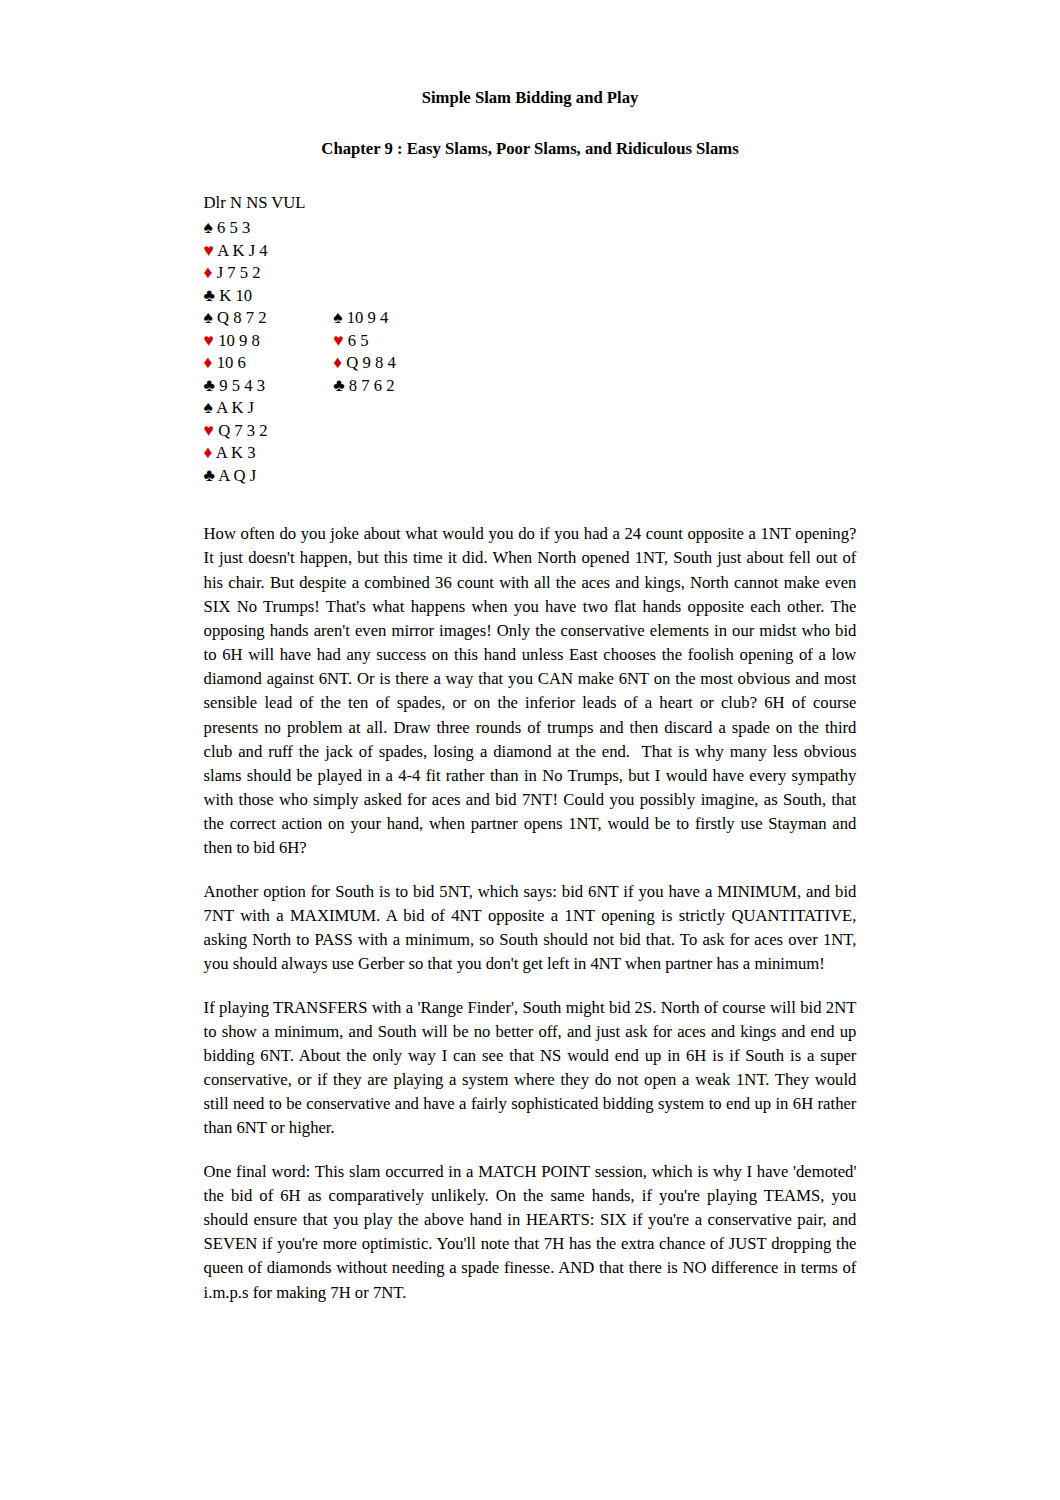Simple Slam Bidding and Play
Chapter 9 : Easy Slams, Poor Slams, and Ridiculous Slams
Dlr N NS VUL
| ♠ 6 5 3 ♥ A K J 4 ♦ J 7 5 2 ♣ K 10 |
| ♠ Q 8 7 2 ♥ 10 9 8 ♦ 10 6 ♣ 9 5 4 3 | ♠ 10 9 4 ♥ 6 5 ♦ Q 9 8 4 ♣ 8 7 6 2 |
| ♠ A K J ♥ Q 7 3 2 ♦ A K 3 ♣ A Q J |
How often do you joke about what would you do if you had a 24 count opposite a 1NT opening? It just doesn't happen, but this time it did. When North opened 1NT, South just about fell out of his chair. But despite a combined 36 count with all the aces and kings, North cannot make even SIX No Trumps! That's what happens when you have two flat hands opposite each other. The opposing hands aren't even mirror images! Only the conservative elements in our midst who bid to 6H will have had any success on this hand unless East chooses the foolish opening of a low diamond against 6NT. Or is there a way that you CAN make 6NT on the most obvious and most sensible lead of the ten of spades, or on the inferior leads of a heart or club? 6H of course presents no problem at all. Draw three rounds of trumps and then discard a spade on the third club and ruff the jack of spades, losing a diamond at the end. That is why many less obvious slams should be played in a 4-4 fit rather than in No Trumps, but I would have every sympathy with those who simply asked for aces and bid 7NT! Could you possibly imagine, as South, that the correct action on your hand, when partner opens 1NT, would be to firstly use Stayman and then to bid 6H?
Another option for South is to bid 5NT, which says: bid 6NT if you have a MINIMUM, and bid 7NT with a MAXIMUM. A bid of 4NT opposite a 1NT opening is strictly QUANTITATIVE, asking North to PASS with a minimum, so South should not bid that. To ask for aces over 1NT, you should always use Gerber so that you don't get left in 4NT when partner has a minimum!
If playing TRANSFERS with a 'Range Finder', South might bid 2S. North of course will bid 2NT to show a minimum, and South will be no better off, and just ask for aces and kings and end up bidding 6NT. About the only way I can see that NS would end up in 6H is if South is a super conservative, or if they are playing a system where they do not open a weak 1NT. They would still need to be conservative and have a fairly sophisticated bidding system to end up in 6H rather than 6NT or higher.
One final word: This slam occurred in a MATCH POINT session, which is why I have 'demoted' the bid of 6H as comparatively unlikely. On the same hands, if you're playing TEAMS, you should ensure that you play the above hand in HEARTS: SIX if you're a conservative pair, and SEVEN if you're more optimistic. You'll note that 7H has the extra chance of JUST dropping the queen of diamonds without needing a spade finesse. AND that there is NO difference in terms of i.m.p.s for making 7H or 7NT.